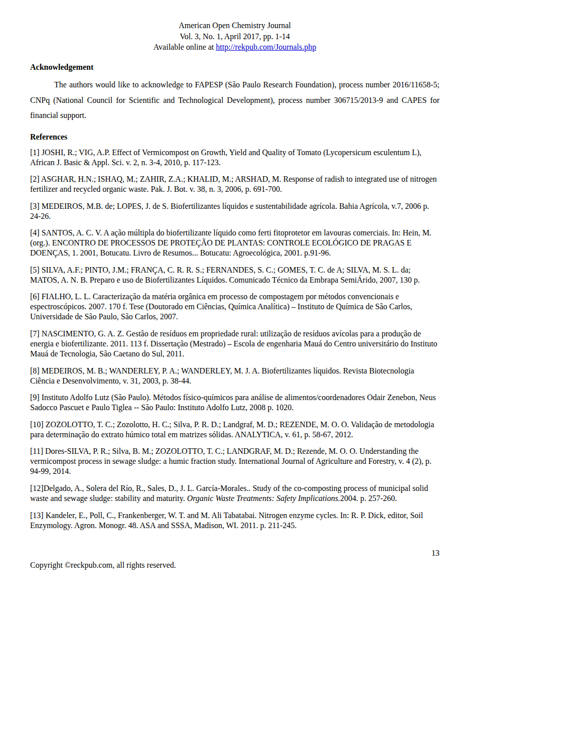American Open Chemistry Journal
Vol. 3, No. 1, April 2017, pp. 1-14
Available online at http://rekpub.com/Journals.php
Acknowledgement
The authors would like to acknowledge to FAPESP (São Paulo Research Foundation), process number 2016/11658-5; CNPq (National Council for Scientific and Technological Development), process number 306715/2013-9 and CAPES for financial support.
References
[1] JOSHI, R.; VIG, A.P. Effect of Vermicompost on Growth, Yield and Quality of Tomato (Lycopersicum esculentum L), African J. Basic & Appl. Sci. v. 2, n. 3-4, 2010, p. 117-123.
[2] ASGHAR, H.N.; ISHAQ, M.; ZAHIR, Z.A.; KHALID, M.; ARSHAD, M. Response of radish to integrated use of nitrogen fertilizer and recycled organic waste. Pak. J. Bot. v. 38, n. 3, 2006, p. 691-700.
[3] MEDEIROS, M.B. de; LOPES, J. de S. Biofertilizantes líquidos e sustentabilidade agrícola. Bahia Agrícola, v.7, 2006 p. 24-26.
[4] SANTOS, A. C. V. A ação múltipla do biofertilizante líquido como ferti fitoprotetor em lavouras comerciais. In: Hein, M. (org.). ENCONTRO DE PROCESSOS DE PROTEÇÃO DE PLANTAS: CONTROLE ECOLÓGICO DE PRAGAS E DOENÇAS, 1. 2001, Botucatu. Livro de Resumos... Botucatu: Agroecológica, 2001. p.91-96.
[5] SILVA, A.F.; PINTO, J.M.; FRANÇA, C. R. R. S.; FERNANDES, S. C.; GOMES, T. C. de A; SILVA, M. S. L. da; MATOS, A. N. B. Preparo e uso de Biofertilizantes Líquidos. Comunicado Técnico da Embrapa SemiÁrido, 2007, 130 p.
[6] FIALHO, L. L. Caracterização da matéria orgânica em processo de compostagem por métodos convencionais e espectroscópicos. 2007. 170 f. Tese (Doutorado em Ciências, Química Analítica) – Instituto de Química de São Carlos, Universidade de São Paulo, São Carlos, 2007.
[7] NASCIMENTO, G. A. Z. Gestão de resíduos em propriedade rural: utilização de resíduos avícolas para a produção de energia e biofertilizante. 2011. 113 f. Dissertação (Mestrado) – Escola de engenharia Mauá do Centro universitário do Instituto Mauá de Tecnologia, São Caetano do Sul, 2011.
[8] MEDEIROS, M. B.; WANDERLEY, P. A.; WANDERLEY, M. J. A. Biofertilizantes líquidos. Revista Biotecnologia Ciência e Desenvolvimento, v. 31, 2003, p. 38-44.
[9] Instituto Adolfo Lutz (São Paulo). Métodos físico-químicos para análise de alimentos/coordenadores Odair Zenebon, Neus Sadocco Pascuet e Paulo Tiglea -- São Paulo: Instituto Adolfo Lutz, 2008 p. 1020.
[10] ZOZOLOTTO, T. C.; Zozolotto, H. C.; Silva, P. R. D.; Landgraf, M. D.; REZENDE, M. O. O. Validação de metodologia para determinação do extrato húmico total em matrizes sólidas. ANALYTICA, v. 61, p. 58-67, 2012.
[11] Dores-SILVA, P. R.; Silva, B. M.; ZOZOLOTTO, T. C.; LANDGRAF, M. D.; Rezende, M. O. O. Understanding the vermicompost process in sewage sludge: a humic fraction study. International Journal of Agriculture and Forestry, v. 4 (2), p. 94-99, 2014.
[12]Delgado, A., Solera del Río, R., Sales, D., J. L. García-Morales.. Study of the co-composting process of municipal solid waste and sewage sludge: stability and maturity. Organic Waste Treatments: Safety Implications. 2004. p. 257-260.
[13] Kandeler, E., Poll, C., Frankenberger, W. T. and M. Ali Tabatabai. Nitrogen enzyme cycles. In: R. P. Dick, editor, Soil Enzymology. Agron. Monogr. 48. ASA and SSSA, Madison, WI. 2011. p. 211-245.
13
Copyright ©reckpub.com, all rights reserved.